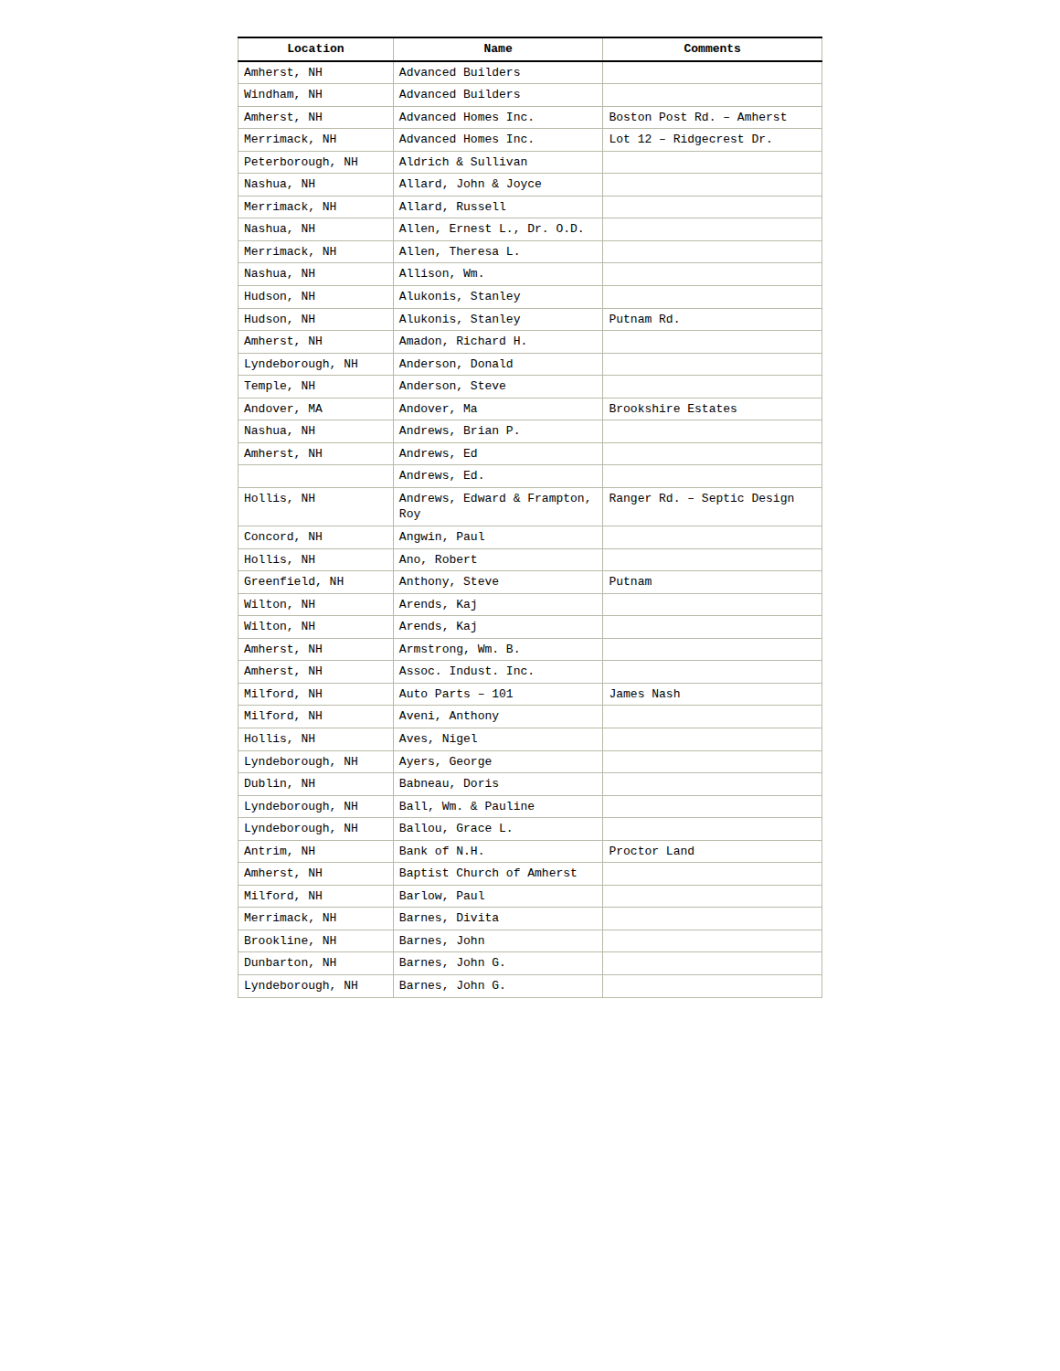Location, Name and Comments listing
| Location | Name | Comments |
| --- | --- | --- |
| Amherst, NH | Advanced Builders | |
| Windham, NH | Advanced Builders | |
| Amherst, NH | Advanced Homes Inc. | Boston Post Rd. – Amherst |
| Merrimack, NH | Advanced Homes Inc. | Lot 12 – Ridgecrest Dr. |
| Peterborough, NH | Aldrich & Sullivan | |
| Nashua, NH | Allard, John & Joyce | |
| Merrimack, NH | Allard, Russell | |
| Nashua, NH | Allen, Ernest L., Dr. O.D. | |
| Merrimack, NH | Allen, Theresa L. | |
| Nashua, NH | Allison, Wm. | |
| Hudson, NH | Alukonis, Stanley | |
| Hudson, NH | Alukonis, Stanley | Putnam Rd. |
| Amherst, NH | Amadon, Richard H. | |
| Lyndeborough, NH | Anderson, Donald | |
| Temple, NH | Anderson, Steve | |
| Andover, MA | Andover, Ma | Brookshire Estates |
| Nashua, NH | Andrews, Brian P. | |
| Amherst, NH | Andrews, Ed | |
| | Andrews, Ed. | |
| Hollis, NH | Andrews, Edward & Frampton, Roy | Ranger Rd. – Septic Design |
| Concord, NH | Angwin, Paul | |
| Hollis, NH | Ano, Robert | |
| Greenfield, NH | Anthony, Steve | Putnam |
| Wilton, NH | Arends, Kaj | |
| Wilton, NH | Arends, Kaj | |
| Amherst, NH | Armstrong, Wm. B. | |
| Amherst, NH | Assoc. Indust. Inc. | |
| Milford, NH | Auto Parts – 101 | James Nash |
| Milford, NH | Aveni, Anthony | |
| Hollis, NH | Aves, Nigel | |
| Lyndeborough, NH | Ayers, George | |
| Dublin, NH | Babneau, Doris | |
| Lyndeborough, NH | Ball, Wm. & Pauline | |
| Lyndeborough, NH | Ballou, Grace L. | |
| Antrim, NH | Bank of N.H. | Proctor Land |
| Amherst, NH | Baptist Church of Amherst | |
| Milford, NH | Barlow, Paul | |
| Merrimack, NH | Barnes, Divita | |
| Brookline, NH | Barnes, John | |
| Dunbarton, NH | Barnes, John G. | |
| Lyndeborough, NH | Barnes, John G. | |